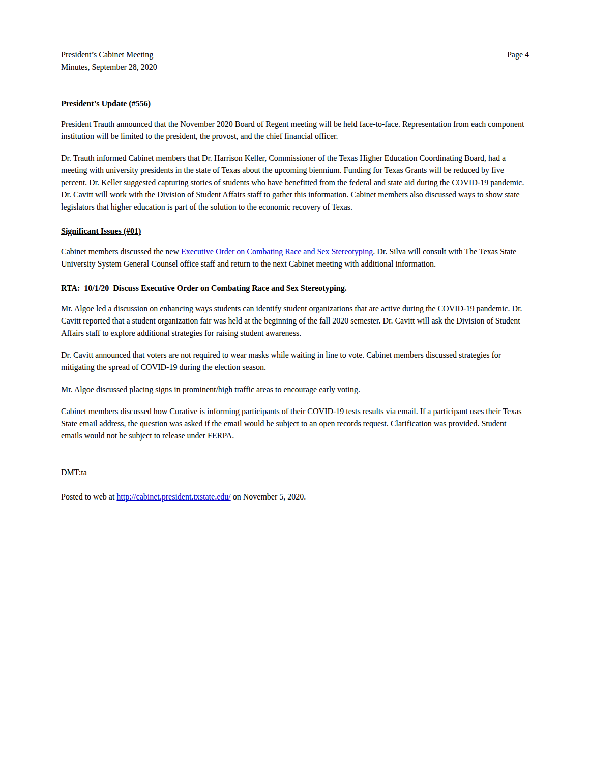President’s Cabinet Meeting
Minutes, September 28, 2020
Page 4
President’s Update (#556)
President Trauth announced that the November 2020 Board of Regent meeting will be held face-to-face. Representation from each component institution will be limited to the president, the provost, and the chief financial officer.
Dr. Trauth informed Cabinet members that Dr. Harrison Keller, Commissioner of the Texas Higher Education Coordinating Board, had a meeting with university presidents in the state of Texas about the upcoming biennium. Funding for Texas Grants will be reduced by five percent. Dr. Keller suggested capturing stories of students who have benefitted from the federal and state aid during the COVID-19 pandemic. Dr. Cavitt will work with the Division of Student Affairs staff to gather this information. Cabinet members also discussed ways to show state legislators that higher education is part of the solution to the economic recovery of Texas.
Significant Issues (#01)
Cabinet members discussed the new Executive Order on Combating Race and Sex Stereotyping. Dr. Silva will consult with The Texas State University System General Counsel office staff and return to the next Cabinet meeting with additional information.
RTA: 10/1/20 Discuss Executive Order on Combating Race and Sex Stereotyping.
Mr. Algoe led a discussion on enhancing ways students can identify student organizations that are active during the COVID-19 pandemic. Dr. Cavitt reported that a student organization fair was held at the beginning of the fall 2020 semester. Dr. Cavitt will ask the Division of Student Affairs staff to explore additional strategies for raising student awareness.
Dr. Cavitt announced that voters are not required to wear masks while waiting in line to vote. Cabinet members discussed strategies for mitigating the spread of COVID-19 during the election season.
Mr. Algoe discussed placing signs in prominent/high traffic areas to encourage early voting.
Cabinet members discussed how Curative is informing participants of their COVID-19 tests results via email. If a participant uses their Texas State email address, the question was asked if the email would be subject to an open records request. Clarification was provided. Student emails would not be subject to release under FERPA.
DMT:ta
Posted to web at http://cabinet.president.txstate.edu/ on November 5, 2020.